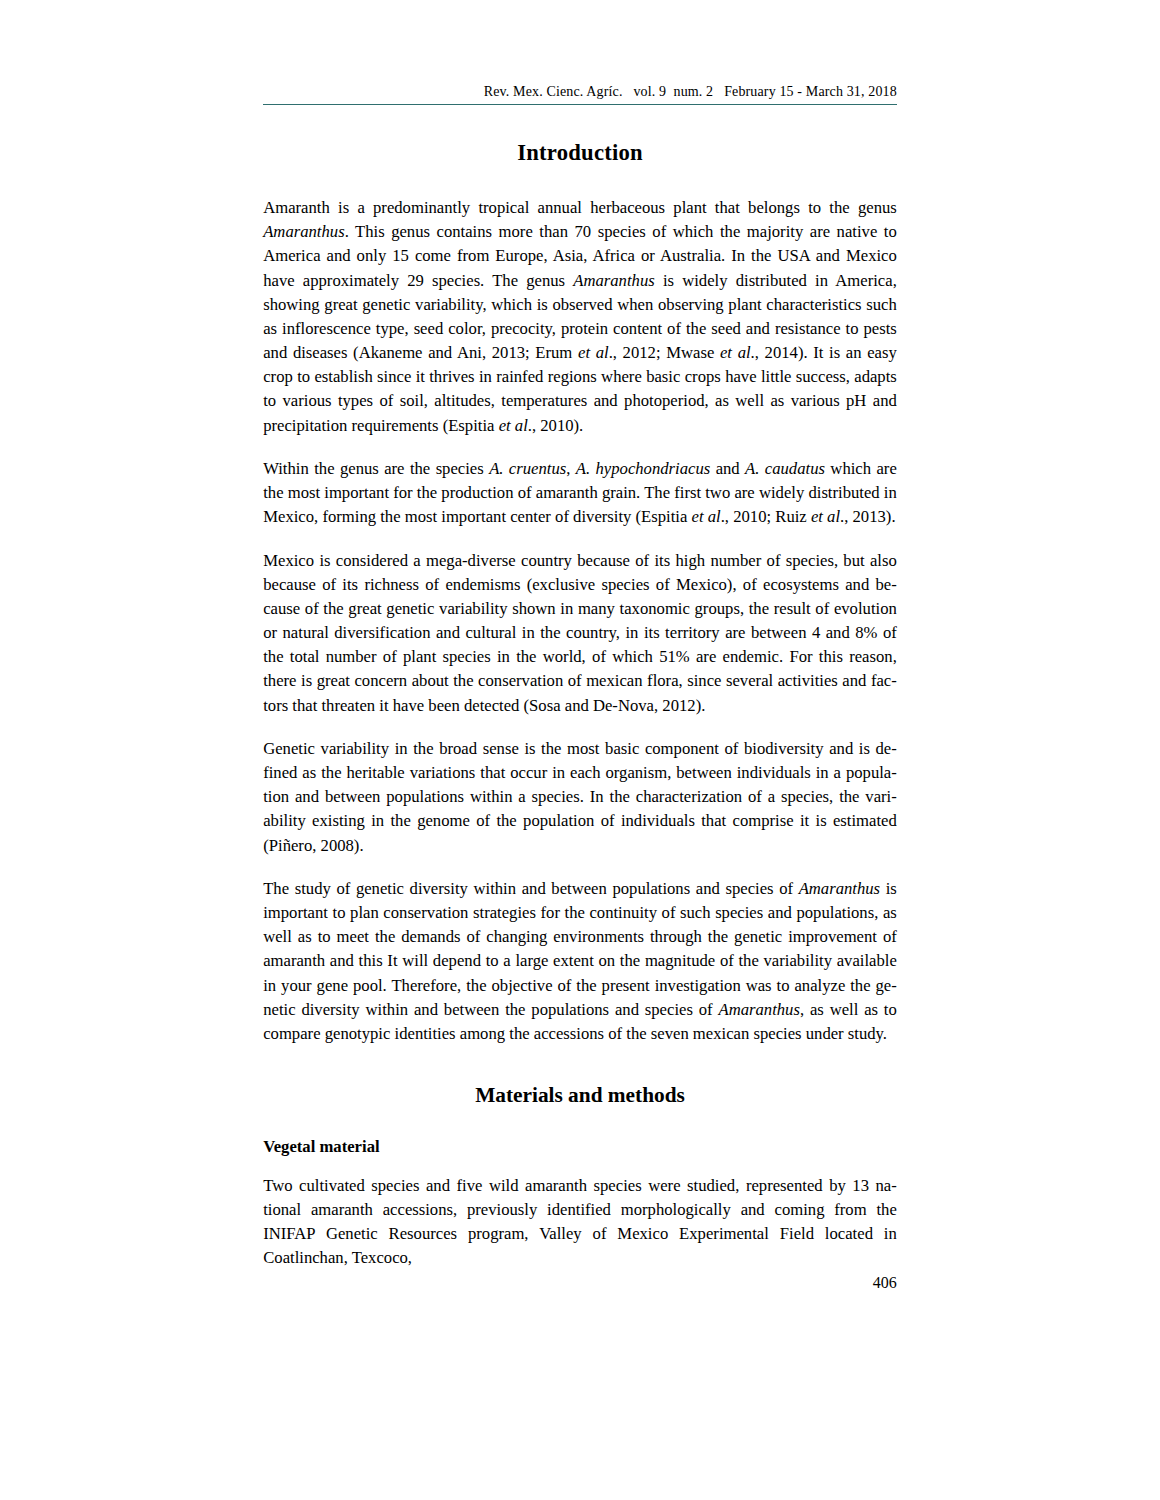Rev. Mex. Cienc. Agríc. vol. 9 num. 2 February 15 - March 31, 2018
Introduction
Amaranth is a predominantly tropical annual herbaceous plant that belongs to the genus Amaranthus. This genus contains more than 70 species of which the majority are native to America and only 15 come from Europe, Asia, Africa or Australia. In the USA and Mexico have approximately 29 species. The genus Amaranthus is widely distributed in America, showing great genetic variability, which is observed when observing plant characteristics such as inflorescence type, seed color, precocity, protein content of the seed and resistance to pests and diseases (Akaneme and Ani, 2013; Erum et al., 2012; Mwase et al., 2014). It is an easy crop to establish since it thrives in rainfed regions where basic crops have little success, adapts to various types of soil, altitudes, temperatures and photoperiod, as well as various pH and precipitation requirements (Espitia et al., 2010).
Within the genus are the species A. cruentus, A. hypochondriacus and A. caudatus which are the most important for the production of amaranth grain. The first two are widely distributed in Mexico, forming the most important center of diversity (Espitia et al., 2010; Ruiz et al., 2013).
Mexico is considered a mega-diverse country because of its high number of species, but also because of its richness of endemisms (exclusive species of Mexico), of ecosystems and because of the great genetic variability shown in many taxonomic groups, the result of evolution or natural diversification and cultural in the country, in its territory are between 4 and 8% of the total number of plant species in the world, of which 51% are endemic. For this reason, there is great concern about the conservation of mexican flora, since several activities and factors that threaten it have been detected (Sosa and De-Nova, 2012).
Genetic variability in the broad sense is the most basic component of biodiversity and is defined as the heritable variations that occur in each organism, between individuals in a population and between populations within a species. In the characterization of a species, the variability existing in the genome of the population of individuals that comprise it is estimated (Piñero, 2008).
The study of genetic diversity within and between populations and species of Amaranthus is important to plan conservation strategies for the continuity of such species and populations, as well as to meet the demands of changing environments through the genetic improvement of amaranth and this It will depend to a large extent on the magnitude of the variability available in your gene pool. Therefore, the objective of the present investigation was to analyze the genetic diversity within and between the populations and species of Amaranthus, as well as to compare genotypic identities among the accessions of the seven mexican species under study.
Materials and methods
Vegetal material
Two cultivated species and five wild amaranth species were studied, represented by 13 national amaranth accessions, previously identified morphologically and coming from the INIFAP Genetic Resources program, Valley of Mexico Experimental Field located in Coatlinchan, Texcoco,
406